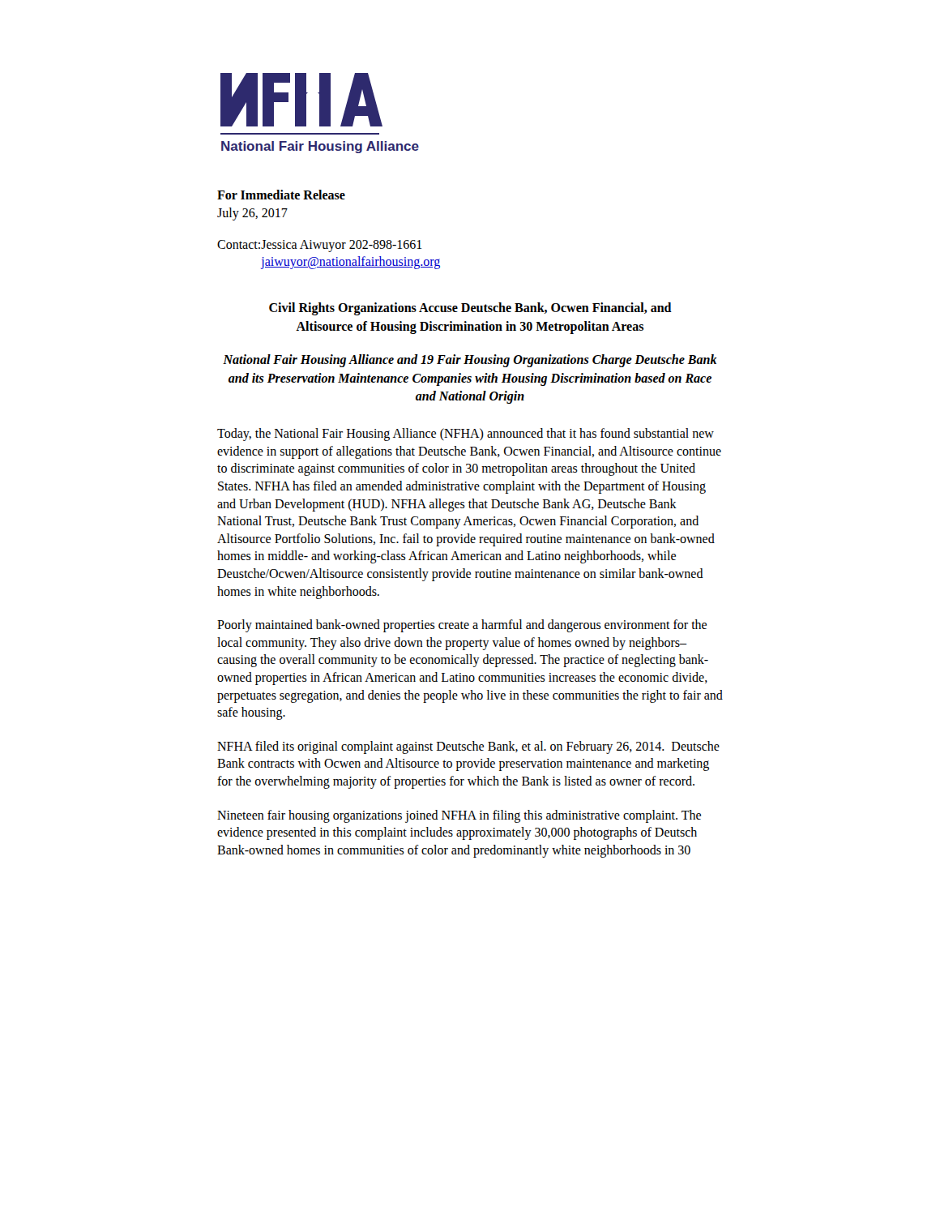National Fair Housing Alliance
For Immediate Release
July 26, 2017
| Contact: | Jessica Aiwuyor 202-898-1661 |
| | jaiwuyor@nationalfairhousing.org |
Civil Rights Organizations Accuse Deutsche Bank, Ocwen Financial, and
Altisource of Housing Discrimination in 30 Metropolitan Areas
National Fair Housing Alliance and 19 Fair Housing Organizations Charge Deutsche Bank
and its Preservation Maintenance Companies with Housing Discrimination based on Race
and National Origin
Today, the National Fair Housing Alliance (NFHA) announced that it has found substantial new evidence in support of allegations that Deutsche Bank, Ocwen Financial, and Altisource continue to discriminate against communities of color in 30 metropolitan areas throughout the United States. NFHA has filed an amended administrative complaint with the Department of Housing and Urban Development (HUD). NFHA alleges that Deutsche Bank AG, Deutsche Bank National Trust, Deutsche Bank Trust Company Americas, Ocwen Financial Corporation, and Altisource Portfolio Solutions, Inc. fail to provide required routine maintenance on bank-owned homes in middle- and working-class African American and Latino neighborhoods, while Deustche/Ocwen/Altisource consistently provide routine maintenance on similar bank-owned homes in white neighborhoods.
Poorly maintained bank-owned properties create a harmful and dangerous environment for the local community. They also drive down the property value of homes owned by neighbors–causing the overall community to be economically depressed. The practice of neglecting bank-owned properties in African American and Latino communities increases the economic divide, perpetuates segregation, and denies the people who live in these communities the right to fair and safe housing.
NFHA filed its original complaint against Deutsche Bank, et al. on February 26, 2014. Deutsche Bank contracts with Ocwen and Altisource to provide preservation maintenance and marketing for the overwhelming majority of properties for which the Bank is listed as owner of record.
Nineteen fair housing organizations joined NFHA in filing this administrative complaint. The evidence presented in this complaint includes approximately 30,000 photographs of Deutsch Bank-owned homes in communities of color and predominantly white neighborhoods in 30